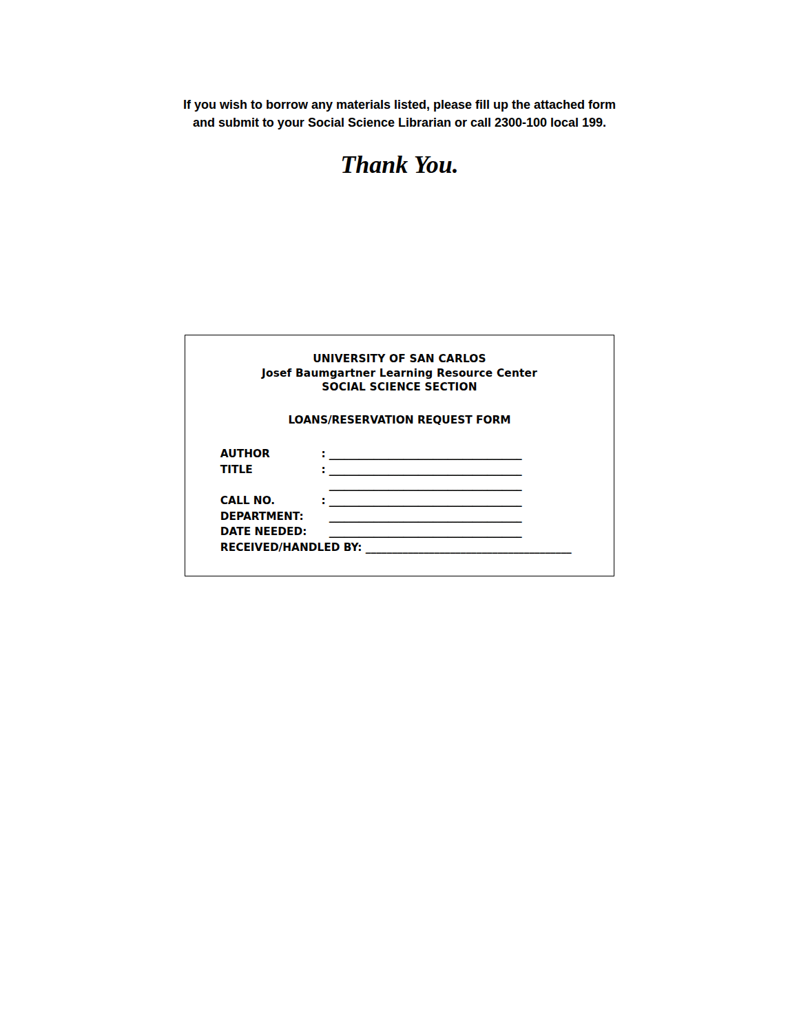If you wish to borrow any materials listed, please fill up the attached form
and submit to your Social Science Librarian or call 2300-100 local 199.
Thank You.
UNIVERSITY OF SAN CARLOS
Josef Baumgartner Learning Resource Center
SOCIAL SCIENCE SECTION
LOANS/RESERVATION REQUEST FORM
| AUTHOR | : | _______________________________________ |
| TITLE | : | _______________________________________ |
| | | _______________________________________ |
| CALL NO. | : | _______________________________________ |
| DEPARTMENT: | _______________________________________ |
| DATE NEEDED: | _______________________________________ |
| RECEIVED/HANDLED BY: _______________________________________ |